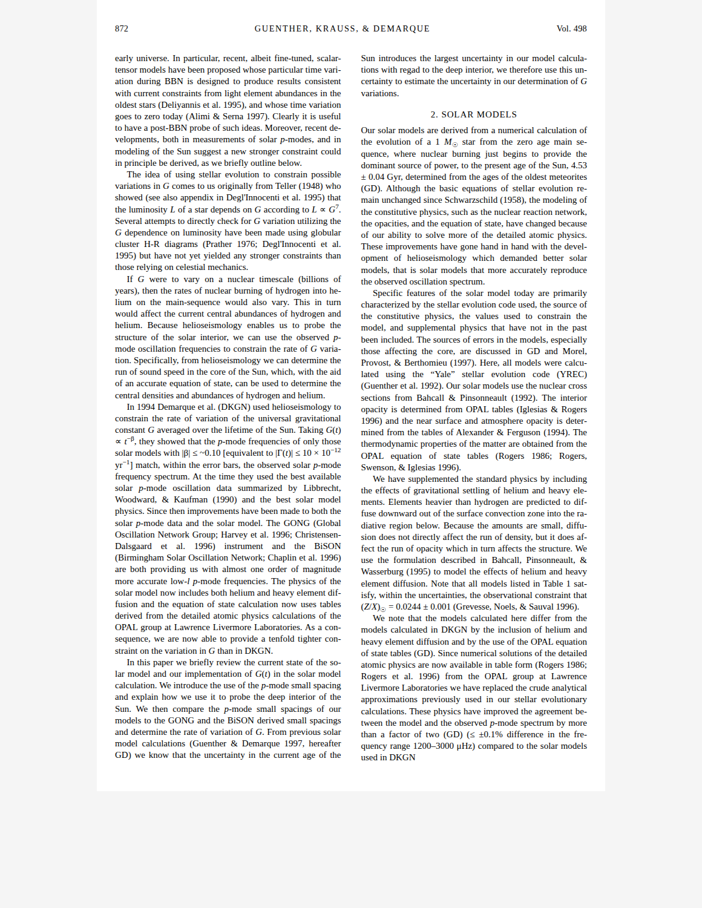872 GUENTHER, KRAUSS, & DEMARQUE Vol. 498
early universe. In particular, recent, albeit fine-tuned, scalar-tensor models have been proposed whose particular time variation during BBN is designed to produce results consistent with current constraints from light element abundances in the oldest stars (Deliyannis et al. 1995), and whose time variation goes to zero today (Alimi & Serna 1997). Clearly it is useful to have a post-BBN probe of such ideas. Moreover, recent developments, both in measurements of solar p-modes, and in modeling of the Sun suggest a new stronger constraint could in principle be derived, as we briefly outline below.
The idea of using stellar evolution to constrain possible variations in G comes to us originally from Teller (1948) who showed (see also appendix in Degl'Innocenti et al. 1995) that the luminosity L of a star depends on G according to L ∝ G7. Several attempts to directly check for G variation utilizing the G dependence on luminosity have been made using globular cluster H-R diagrams (Prather 1976; Degl'Innocenti et al. 1995) but have not yet yielded any stronger constraints than those relying on celestial mechanics.
If G were to vary on a nuclear timescale (billions of years), then the rates of nuclear burning of hydrogen into helium on the main-sequence would also vary. This in turn would affect the current central abundances of hydrogen and helium. Because helioseismology enables us to probe the structure of the solar interior, we can use the observed p-mode oscillation frequencies to constrain the rate of G variation. Specifically, from helioseismology we can determine the run of sound speed in the core of the Sun, which, with the aid of an accurate equation of state, can be used to determine the central densities and abundances of hydrogen and helium.
In 1994 Demarque et al. (DKGN) used helioseismology to constrain the rate of variation of the universal gravitational constant G averaged over the lifetime of the Sun. Taking G(t) ∝ t−β, they showed that the p-mode frequencies of only those solar models with |β| ≤ ~0.10 [equivalent to |Γ(t)| ≤ 10 × 10−12 yr−1] match, within the error bars, the observed solar p-mode frequency spectrum. At the time they used the best available solar p-mode oscillation data summarized by Libbrecht, Woodward, & Kaufman (1990) and the best solar model physics. Since then improvements have been made to both the solar p-mode data and the solar model. The GONG (Global Oscillation Network Group; Harvey et al. 1996; Christensen-Dalsgaard et al. 1996) instrument and the BiSON (Birmingham Solar Oscillation Network; Chaplin et al. 1996) are both providing us with almost one order of magnitude more accurate low-l p-mode frequencies. The physics of the solar model now includes both helium and heavy element diffusion and the equation of state calculation now uses tables derived from the detailed atomic physics calculations of the OPAL group at Lawrence Livermore Laboratories. As a consequence, we are now able to provide a tenfold tighter constraint on the variation in G than in DKGN.
In this paper we briefly review the current state of the solar model and our implementation of G(t) in the solar model calculation. We introduce the use of the p-mode small spacing and explain how we use it to probe the deep interior of the Sun. We then compare the p-mode small spacings of our models to the GONG and the BiSON derived small spacings and determine the rate of variation of G. From previous solar model calculations (Guenther & Demarque 1997, hereafter GD) we know that the uncertainty in the current age of the Sun introduces the largest uncertainty in our model calculations with regad to the deep interior, we therefore use this uncertainty to estimate the uncertainty in our determination of G variations.
2. SOLAR MODELS
Our solar models are derived from a numerical calculation of the evolution of a 1 M☉ star from the zero age main sequence, where nuclear burning just begins to provide the dominant source of power, to the present age of the Sun, 4.53 ± 0.04 Gyr, determined from the ages of the oldest meteorites (GD). Although the basic equations of stellar evolution remain unchanged since Schwarzschild (1958), the modeling of the constitutive physics, such as the nuclear reaction network, the opacities, and the equation of state, have changed because of our ability to solve more of the detailed atomic physics. These improvements have gone hand in hand with the development of helioseismology which demanded better solar models, that is solar models that more accurately reproduce the observed oscillation spectrum.
Specific features of the solar model today are primarily characterized by the stellar evolution code used, the source of the constitutive physics, the values used to constrain the model, and supplemental physics that have not in the past been included. The sources of errors in the models, especially those affecting the core, are discussed in GD and Morel, Provost, & Berthomieu (1997). Here, all models were calculated using the “Yale” stellar evolution code (YREC) (Guenther et al. 1992). Our solar models use the nuclear cross sections from Bahcall & Pinsonneault (1992). The interior opacity is determined from OPAL tables (Iglesias & Rogers 1996) and the near surface and atmosphere opacity is determined from the tables of Alexander & Ferguson (1994). The thermodynamic properties of the matter are obtained from the OPAL equation of state tables (Rogers 1986; Rogers, Swenson, & Iglesias 1996).
We have supplemented the standard physics by including the effects of gravitational settling of helium and heavy elements. Elements heavier than hydrogen are predicted to diffuse downward out of the surface convection zone into the radiative region below. Because the amounts are small, diffusion does not directly affect the run of density, but it does affect the run of opacity which in turn affects the structure. We use the formulation described in Bahcall, Pinsonneault, & Wasserburg (1995) to model the effects of helium and heavy element diffusion. Note that all models listed in Table 1 satisfy, within the uncertainties, the observational constraint that (Z/X)☉ = 0.0244 ± 0.001 (Grevesse, Noels, & Sauval 1996).
We note that the models calculated here differ from the models calculated in DKGN by the inclusion of helium and heavy element diffusion and by the use of the OPAL equation of state tables (GD). Since numerical solutions of the detailed atomic physics are now available in table form (Rogers 1986; Rogers et al. 1996) from the OPAL group at Lawrence Livermore Laboratories we have replaced the crude analytical approximations previously used in our stellar evolutionary calculations. These physics have improved the agreement between the model and the observed p-mode spectrum by more than a factor of two (GD) (≤ ±0.1% difference in the frequency range 1200–3000 μHz) compared to the solar models used in DKGN